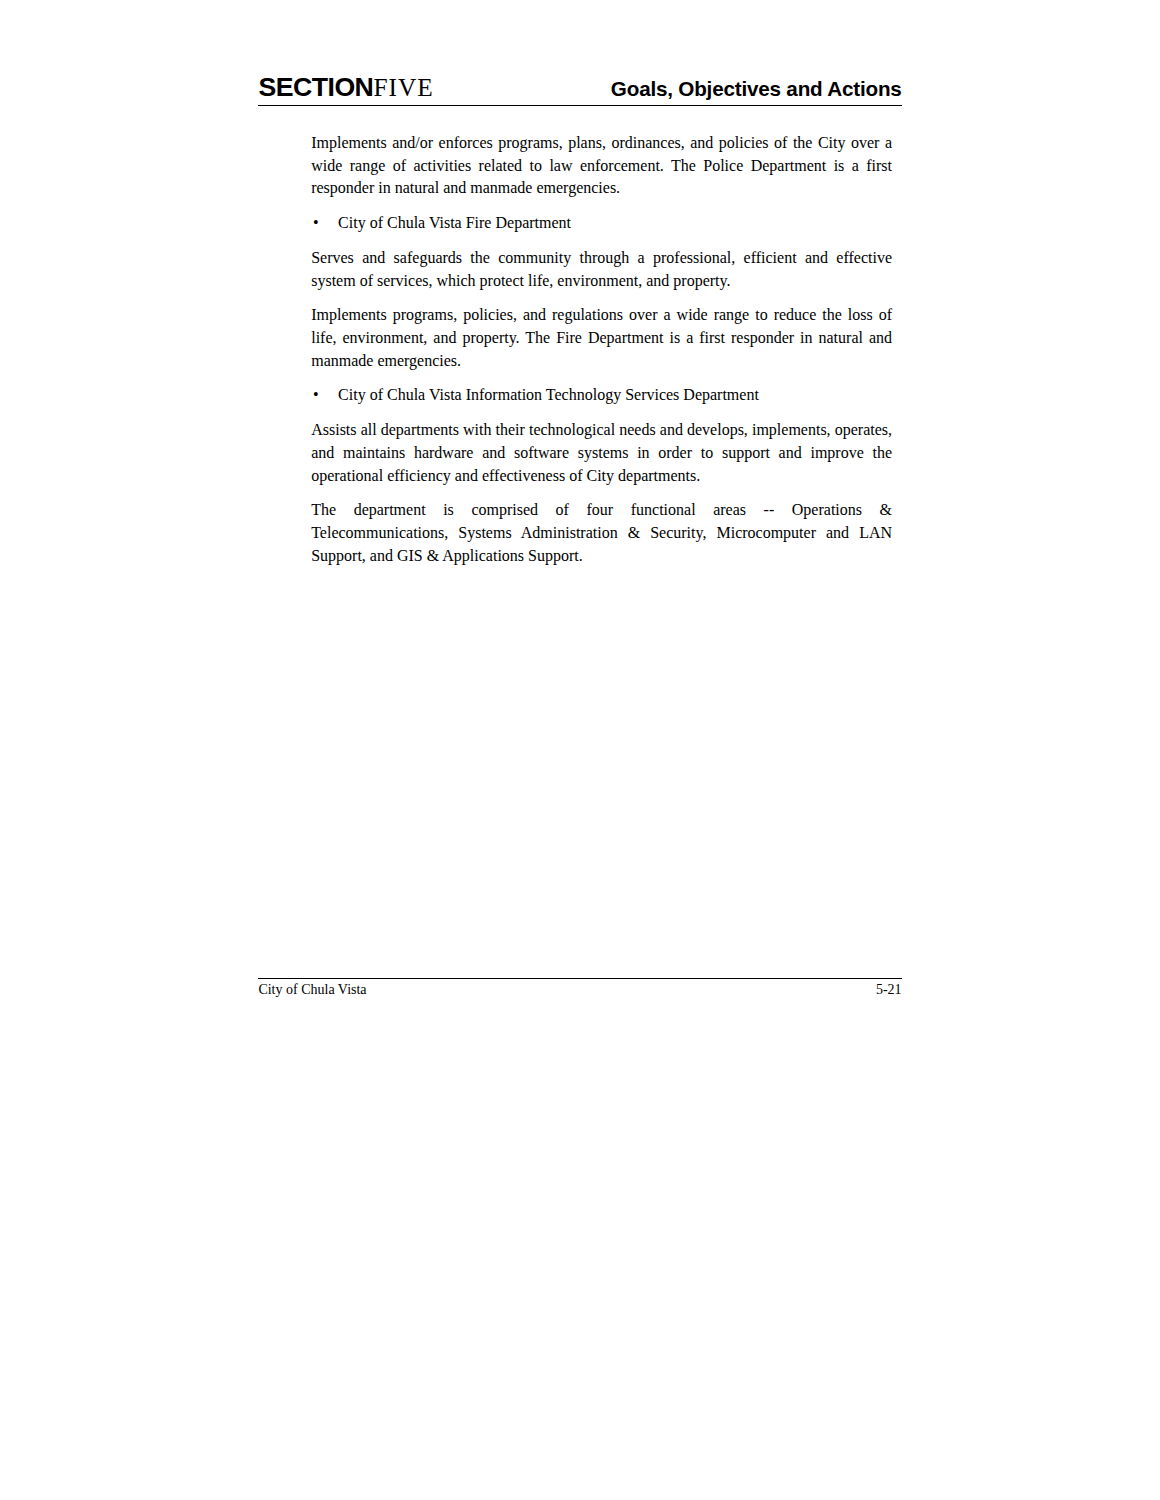SECTION FIVE
Goals, Objectives and Actions
Implements and/or enforces programs, plans, ordinances, and policies of the City over a wide range of activities related to law enforcement. The Police Department is a first responder in natural and manmade emergencies.
City of Chula Vista Fire Department
Serves and safeguards the community through a professional, efficient and effective system of services, which protect life, environment, and property.
Implements programs, policies, and regulations over a wide range to reduce the loss of life, environment, and property. The Fire Department is a first responder in natural and manmade emergencies.
City of Chula Vista Information Technology Services Department
Assists all departments with their technological needs and develops, implements, operates, and maintains hardware and software systems in order to support and improve the operational efficiency and effectiveness of City departments.
The department is comprised of four functional areas -- Operations & Telecommunications, Systems Administration & Security, Microcomputer and LAN Support, and GIS & Applications Support.
City of Chula Vista 5-21